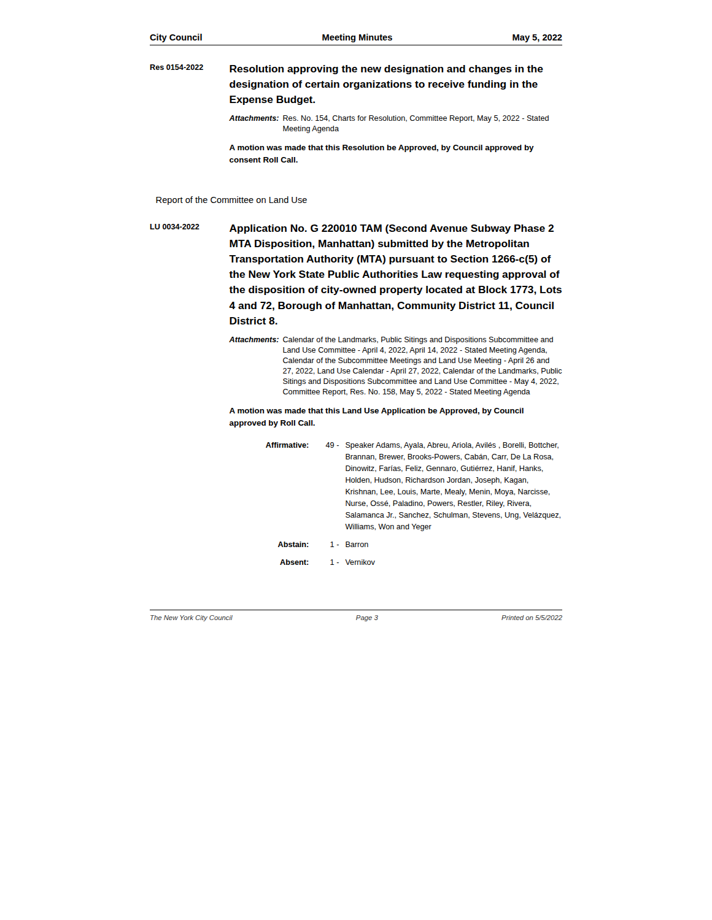City Council
Meeting Minutes
May 5, 2022
Res 0154-2022
Resolution approving the new designation and changes in the designation of certain organizations to receive funding in the Expense Budget.
Attachments:
Res. No. 154, Charts for Resolution, Committee Report, May 5, 2022 - Stated Meeting Agenda
A motion was made that this Resolution be Approved, by Council approved by consent Roll Call.
Report of the Committee on Land Use
LU 0034-2022
Application No. G 220010 TAM (Second Avenue Subway Phase 2 MTA Disposition, Manhattan) submitted by the Metropolitan Transportation Authority (MTA) pursuant to Section 1266-c(5) of the New York State Public Authorities Law requesting approval of the disposition of city-owned property located at Block 1773, Lots 4 and 72, Borough of Manhattan, Community District 11, Council District 8.
Attachments:
Calendar of the Landmarks, Public Sitings and Dispositions Subcommittee and Land Use Committee - April 4, 2022, April 14, 2022 - Stated Meeting Agenda, Calendar of the Subcommittee Meetings and Land Use Meeting - April 26 and 27, 2022, Land Use Calendar - April 27, 2022, Calendar of the Landmarks, Public Sitings and Dispositions Subcommittee and Land Use Committee - May 4, 2022, Committee Report, Res. No. 158, May 5, 2022 - Stated Meeting Agenda
A motion was made that this Land Use Application be Approved, by Council approved by Roll Call.
Affirmative:
49 -
Speaker Adams, Ayala, Abreu, Ariola, Avilés , Borelli, Bottcher, Brannan, Brewer, Brooks-Powers, Cabán, Carr, De La Rosa, Dinowitz, Farías, Feliz, Gennaro, Gutiérrez, Hanif, Hanks, Holden, Hudson, Richardson Jordan, Joseph, Kagan, Krishnan, Lee, Louis, Marte, Mealy, Menin, Moya, Narcisse, Nurse, Ossé, Paladino, Powers, Restler, Riley, Rivera, Salamanca Jr., Sanchez, Schulman, Stevens, Ung, Velázquez, Williams, Won and Yeger
Abstain:
1 -
Barron
Absent:
1 -
Vernikov
The New York City Council
Page 3
Printed on 5/5/2022